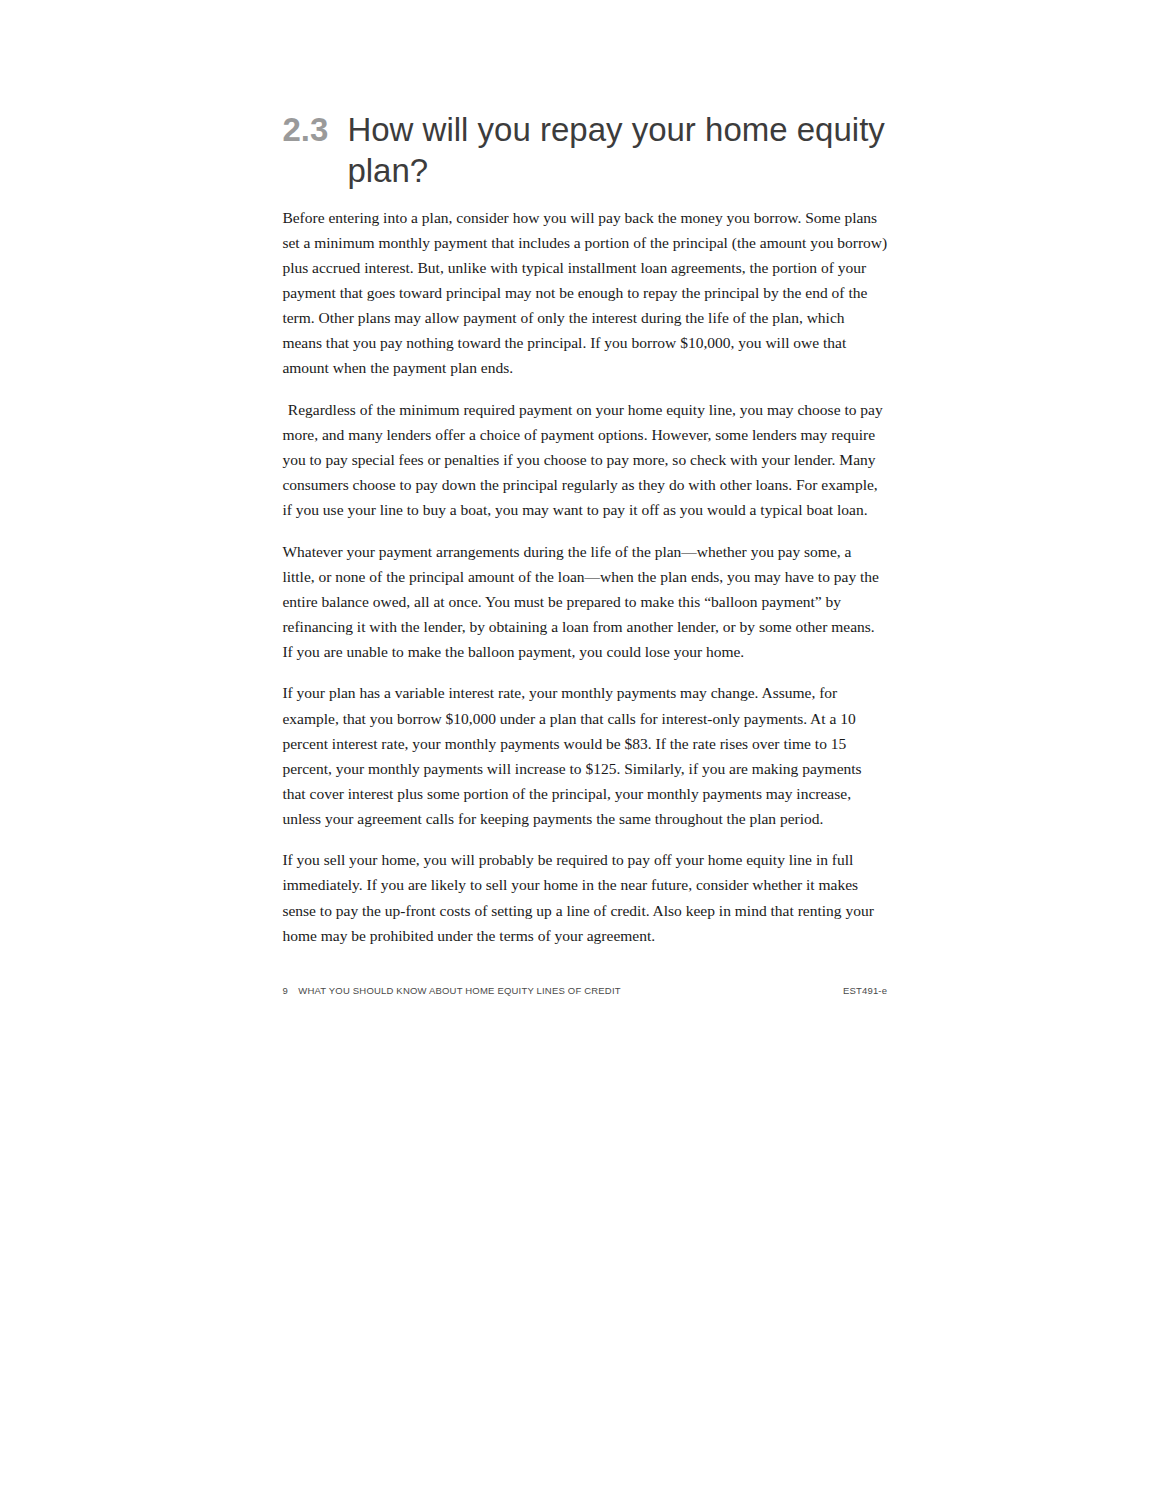2.3 How will you repay your home equity plan?
Before entering into a plan, consider how you will pay back the money you borrow. Some plans set a minimum monthly payment that includes a portion of the principal (the amount you borrow) plus accrued interest. But, unlike with typical installment loan agreements, the portion of your payment that goes toward principal may not be enough to repay the principal by the end of the term. Other plans may allow payment of only the interest during the life of the plan, which means that you pay nothing toward the principal. If you borrow $10,000, you will owe that amount when the payment plan ends.
Regardless of the minimum required payment on your home equity line, you may choose to pay more, and many lenders offer a choice of payment options. However, some lenders may require you to pay special fees or penalties if you choose to pay more, so check with your lender. Many consumers choose to pay down the principal regularly as they do with other loans. For example, if you use your line to buy a boat, you may want to pay it off as you would a typical boat loan.
Whatever your payment arrangements during the life of the plan—whether you pay some, a little, or none of the principal amount of the loan—when the plan ends, you may have to pay the entire balance owed, all at once. You must be prepared to make this “balloon payment” by refinancing it with the lender, by obtaining a loan from another lender, or by some other means. If you are unable to make the balloon payment, you could lose your home.
If your plan has a variable interest rate, your monthly payments may change. Assume, for example, that you borrow $10,000 under a plan that calls for interest-only payments. At a 10 percent interest rate, your monthly payments would be $83. If the rate rises over time to 15 percent, your monthly payments will increase to $125. Similarly, if you are making payments that cover interest plus some portion of the principal, your monthly payments may increase, unless your agreement calls for keeping payments the same throughout the plan period.
If you sell your home, you will probably be required to pay off your home equity line in full immediately. If you are likely to sell your home in the near future, consider whether it makes sense to pay the up-front costs of setting up a line of credit. Also keep in mind that renting your home may be prohibited under the terms of your agreement.
9 What you should know about home equity lines of credit EST491-e